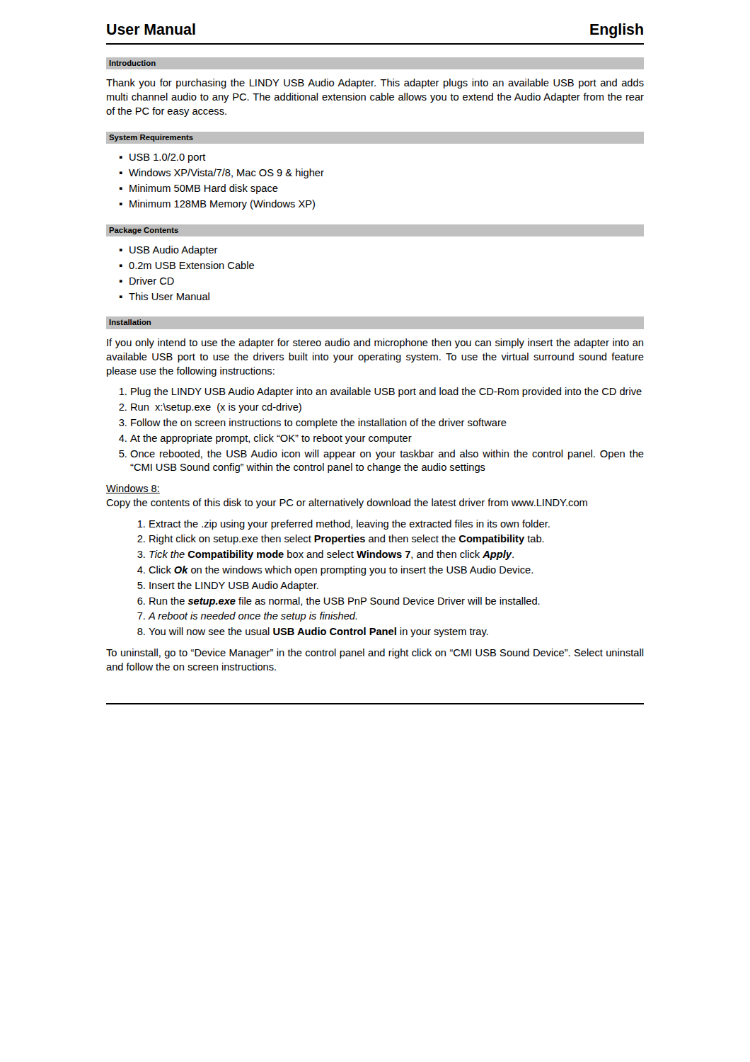User Manual English
Introduction
Thank you for purchasing the LINDY USB Audio Adapter. This adapter plugs into an available USB port and adds multi channel audio to any PC. The additional extension cable allows you to extend the Audio Adapter from the rear of the PC for easy access.
System Requirements
USB 1.0/2.0 port
Windows XP/Vista/7/8, Mac OS 9 & higher
Minimum 50MB Hard disk space
Minimum 128MB Memory (Windows XP)
Package Contents
USB Audio Adapter
0.2m USB Extension Cable
Driver CD
This User Manual
Installation
If you only intend to use the adapter for stereo audio and microphone then you can simply insert the adapter into an available USB port to use the drivers built into your operating system. To use the virtual surround sound feature please use the following instructions:
Plug the LINDY USB Audio Adapter into an available USB port and load the CD-Rom provided into the CD drive
Run x:\setup.exe (x is your cd-drive)
Follow the on screen instructions to complete the installation of the driver software
At the appropriate prompt, click “OK” to reboot your computer
Once rebooted, the USB Audio icon will appear on your taskbar and also within the control panel. Open the “CMI USB Sound config” within the control panel to change the audio settings
Windows 8:
Copy the contents of this disk to your PC or alternatively download the latest driver from www.LINDY.com
Extract the .zip using your preferred method, leaving the extracted files in its own folder.
Right click on setup.exe then select Properties and then select the Compatibility tab.
Tick the Compatibility mode box and select Windows 7, and then click Apply.
Click Ok on the windows which open prompting you to insert the USB Audio Device.
Insert the LINDY USB Audio Adapter.
Run the setup.exe file as normal, the USB PnP Sound Device Driver will be installed.
A reboot is needed once the setup is finished.
You will now see the usual USB Audio Control Panel in your system tray.
To uninstall, go to “Device Manager” in the control panel and right click on “CMI USB Sound Device”. Select uninstall and follow the on screen instructions.